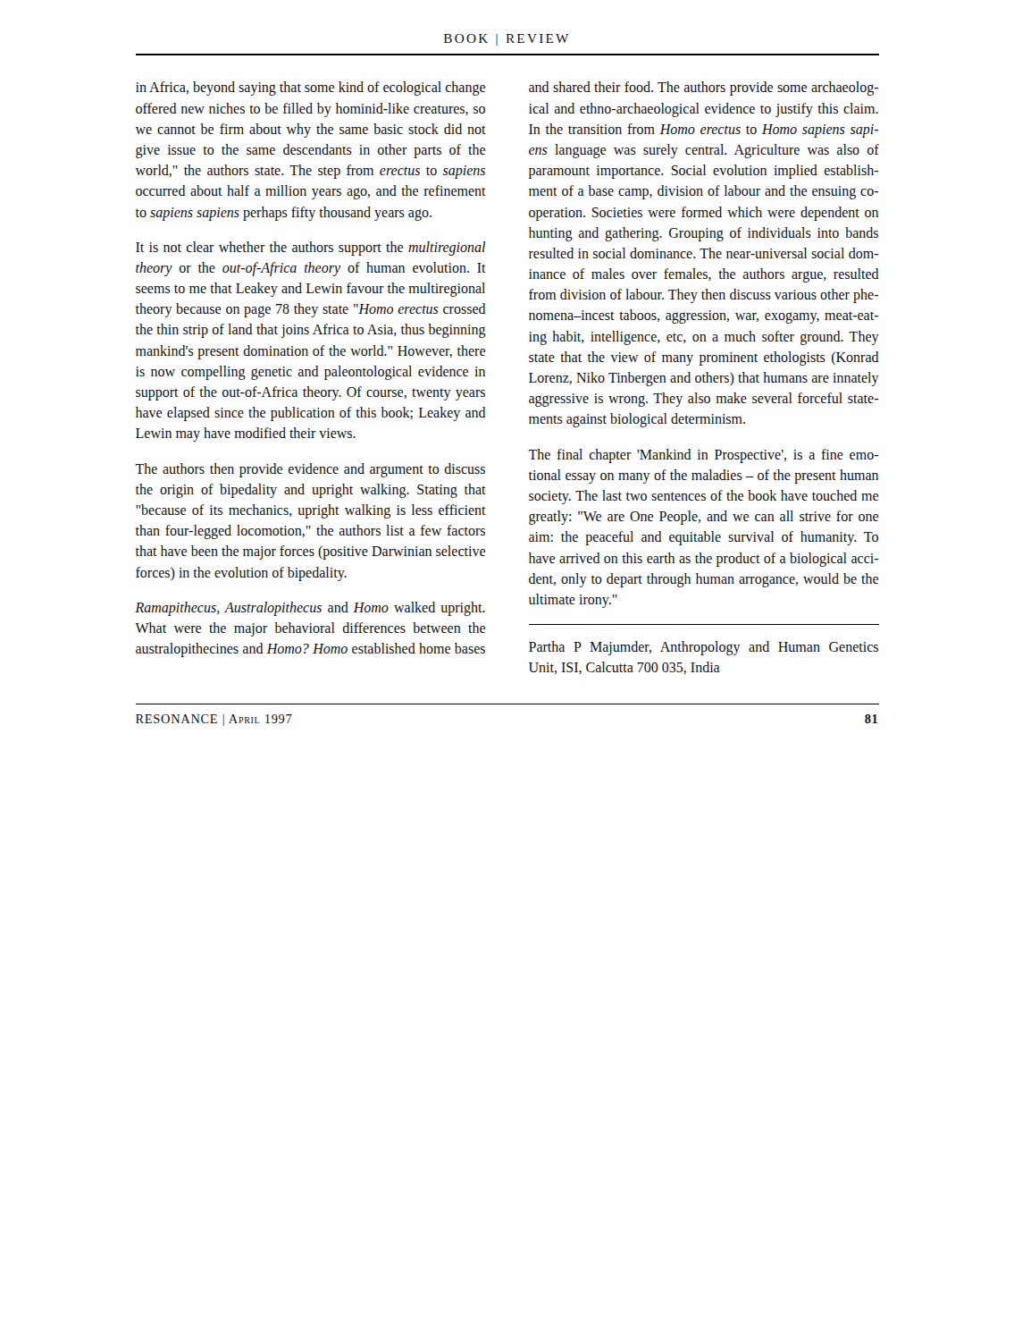BOOK | REVIEW
in Africa, beyond saying that some kind of ecological change offered new niches to be filled by hominid-like creatures, so we cannot be firm about why the same basic stock did not give issue to the same descendants in other parts of the world," the authors state. The step from erectus to sapiens occurred about half a million years ago, and the refinement to sapiens sapiens perhaps fifty thousand years ago.
It is not clear whether the authors support the multiregional theory or the out-of-Africa theory of human evolution. It seems to me that Leakey and Lewin favour the multiregional theory because on page 78 they state "Homo erectus crossed the thin strip of land that joins Africa to Asia, thus beginning mankind's present domination of the world." However, there is now compelling genetic and paleontological evidence in support of the out-of-Africa theory. Of course, twenty years have elapsed since the publication of this book; Leakey and Lewin may have modified their views.
The authors then provide evidence and argument to discuss the origin of bipedality and upright walking. Stating that "because of its mechanics, upright walking is less efficient than four-legged locomotion," the authors list a few factors that have been the major forces (positive Darwinian selective forces) in the evolution of bipedality.
Ramapithecus, Australopithecus and Homo walked upright. What were the major behavioral differences between the australopithecines and Homo? Homo established home bases and shared their food. The authors provide some archaeological and ethno-archaeological evidence to justify this claim. In the transition from Homo erectus to Homo sapiens sapiens language was surely central. Agriculture was also of paramount importance. Social evolution implied establishment of a base camp, division of labour and the ensuing cooperation. Societies were formed which were dependent on hunting and gathering. Grouping of individuals into bands resulted in social dominance. The near-universal social dominance of males over females, the authors argue, resulted from division of labour. They then discuss various other phenomena–incest taboos, aggression, war, exogamy, meat-eating habit, intelligence, etc, on a much softer ground. They state that the view of many prominent ethologists (Konrad Lorenz, Niko Tinbergen and others) that humans are innately aggressive is wrong. They also make several forceful statements against biological determinism.
The final chapter 'Mankind in Prospective', is a fine emotional essay on many of the maladies – of the present human society. The last two sentences of the book have touched me greatly: "We are One People, and we can all strive for one aim: the peaceful and equitable survival of humanity. To have arrived on this earth as the product of a biological accident, only to depart through human arrogance, would be the ultimate irony."
Partha P Majumder, Anthropology and Human Genetics Unit, ISI, Calcutta 700 035, India
RESONANCE | April 1997 81